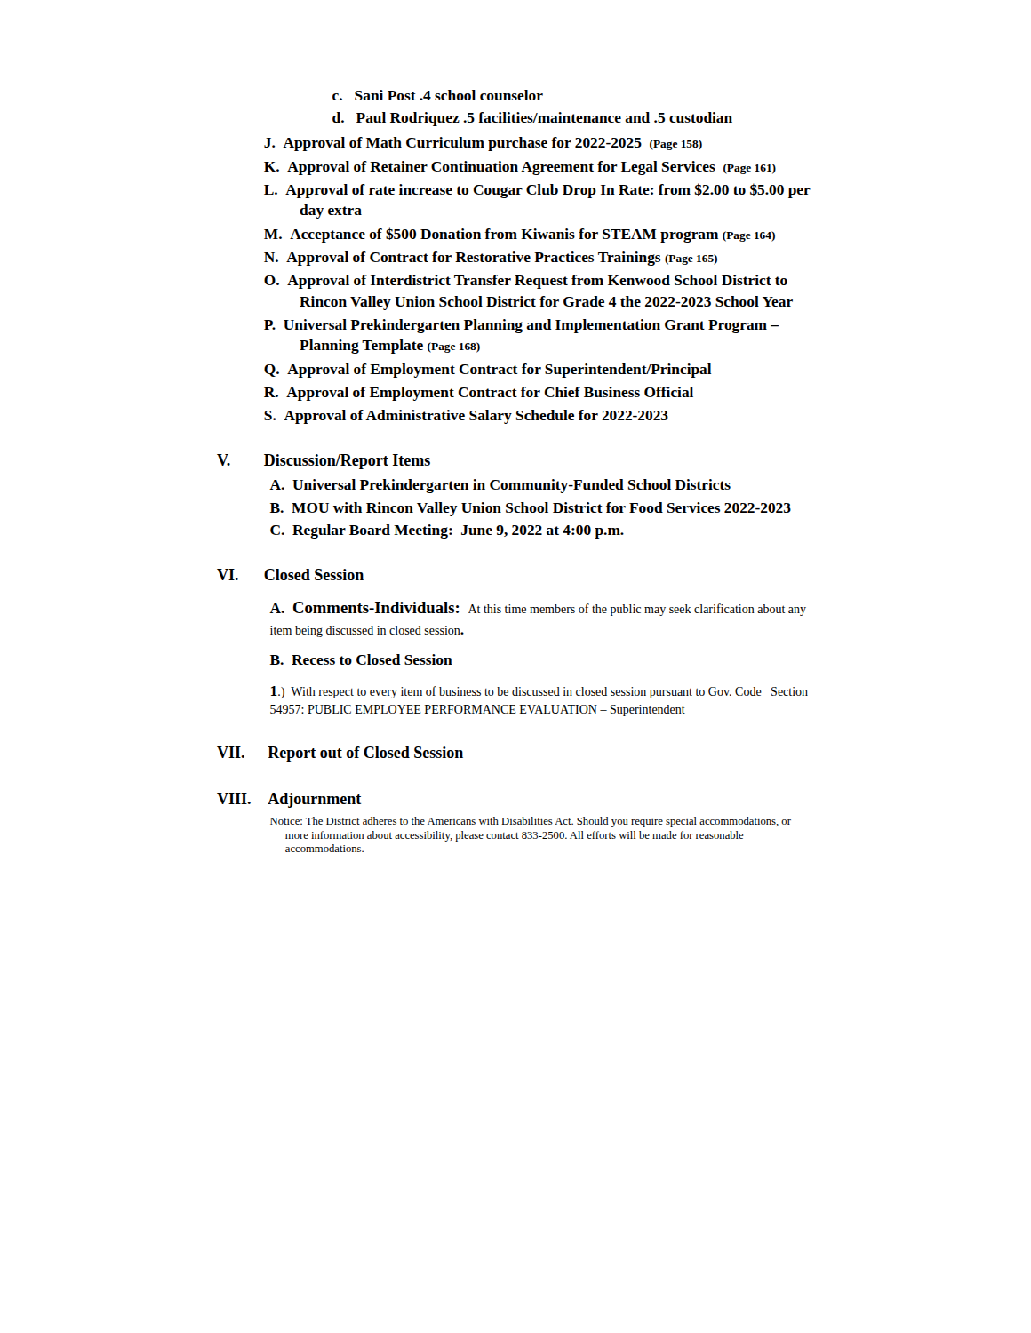c. Sani Post .4 school counselor
d. Paul Rodriquez .5 facilities/maintenance and .5 custodian
J. Approval of Math Curriculum purchase for 2022-2025 (Page 158)
K. Approval of Retainer Continuation Agreement for Legal Services (Page 161)
L. Approval of rate increase to Cougar Club Drop In Rate: from $2.00 to $5.00 per day extra
M. Acceptance of $500 Donation from Kiwanis for STEAM program (Page 164)
N. Approval of Contract for Restorative Practices Trainings (Page 165)
O. Approval of Interdistrict Transfer Request from Kenwood School District to Rincon Valley Union School District for Grade 4 the 2022-2023 School Year
P. Universal Prekindergarten Planning and Implementation Grant Program – Planning Template (Page 168)
Q. Approval of Employment Contract for Superintendent/Principal
R. Approval of Employment Contract for Chief Business Official
S. Approval of Administrative Salary Schedule for 2022-2023
V. Discussion/Report Items
A. Universal Prekindergarten in Community-Funded School Districts
B. MOU with Rincon Valley Union School District for Food Services 2022-2023
C. Regular Board Meeting: June 9, 2022 at 4:00 p.m.
VI. Closed Session
A. Comments-Individuals: At this time members of the public may seek clarification about any item being discussed in closed session.
B. Recess to Closed Session
1.) With respect to every item of business to be discussed in closed session pursuant to Gov. Code Section 54957: PUBLIC EMPLOYEE PERFORMANCE EVALUATION – Superintendent
VII. Report out of Closed Session
VIII. Adjournment
Notice: The District adheres to the Americans with Disabilities Act. Should you require special accommodations, or more information about accessibility, please contact 833-2500. All efforts will be made for reasonable accommodations.